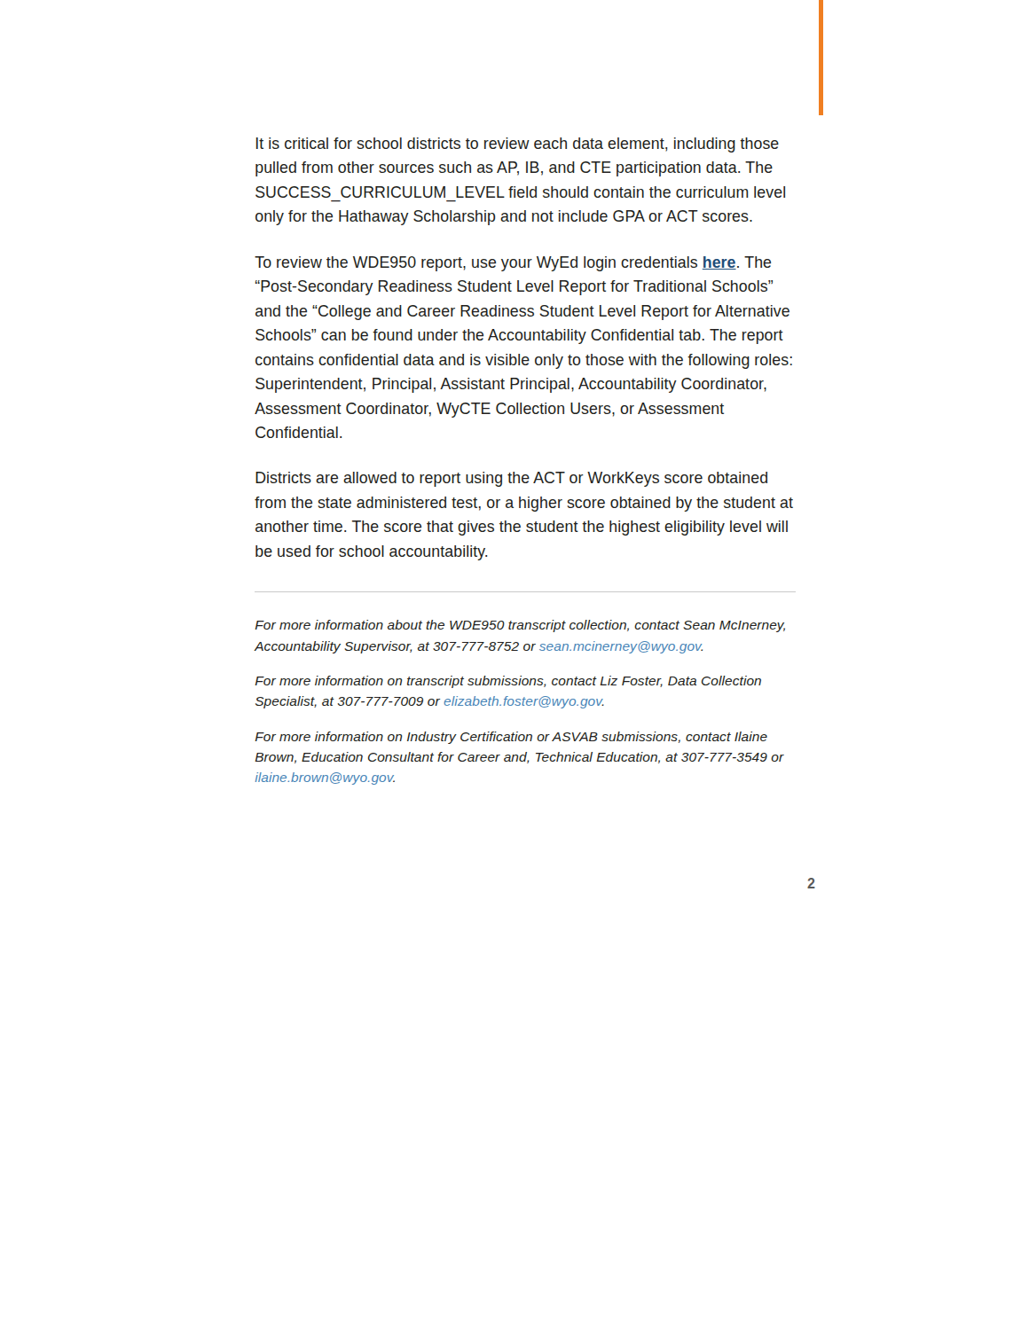It is critical for school districts to review each data element, including those pulled from other sources such as AP, IB, and CTE participation data. The SUCCESS_CURRICULUM_LEVEL field should contain the curriculum level only for the Hathaway Scholarship and not include GPA or ACT scores.
To review the WDE950 report, use your WyEd login credentials here. The “Post-Secondary Readiness Student Level Report for Traditional Schools” and the “College and Career Readiness Student Level Report for Alternative Schools” can be found under the Accountability Confidential tab. The report contains confidential data and is visible only to those with the following roles: Superintendent, Principal, Assistant Principal, Accountability Coordinator, Assessment Coordinator, WyCTE Collection Users, or Assessment Confidential.
Districts are allowed to report using the ACT or WorkKeys score obtained from the state administered test, or a higher score obtained by the student at another time. The score that gives the student the highest eligibility level will be used for school accountability.
For more information about the WDE950 transcript collection, contact Sean McInerney, Accountability Supervisor, at 307-777-8752 or sean.mcinerney@wyo.gov.
For more information on transcript submissions, contact Liz Foster, Data Collection Specialist, at 307-777-7009 or elizabeth.foster@wyo.gov.
For more information on Industry Certification or ASVAB submissions, contact Ilaine Brown, Education Consultant for Career and, Technical Education, at 307-777-3549 or ilaine.brown@wyo.gov.
2